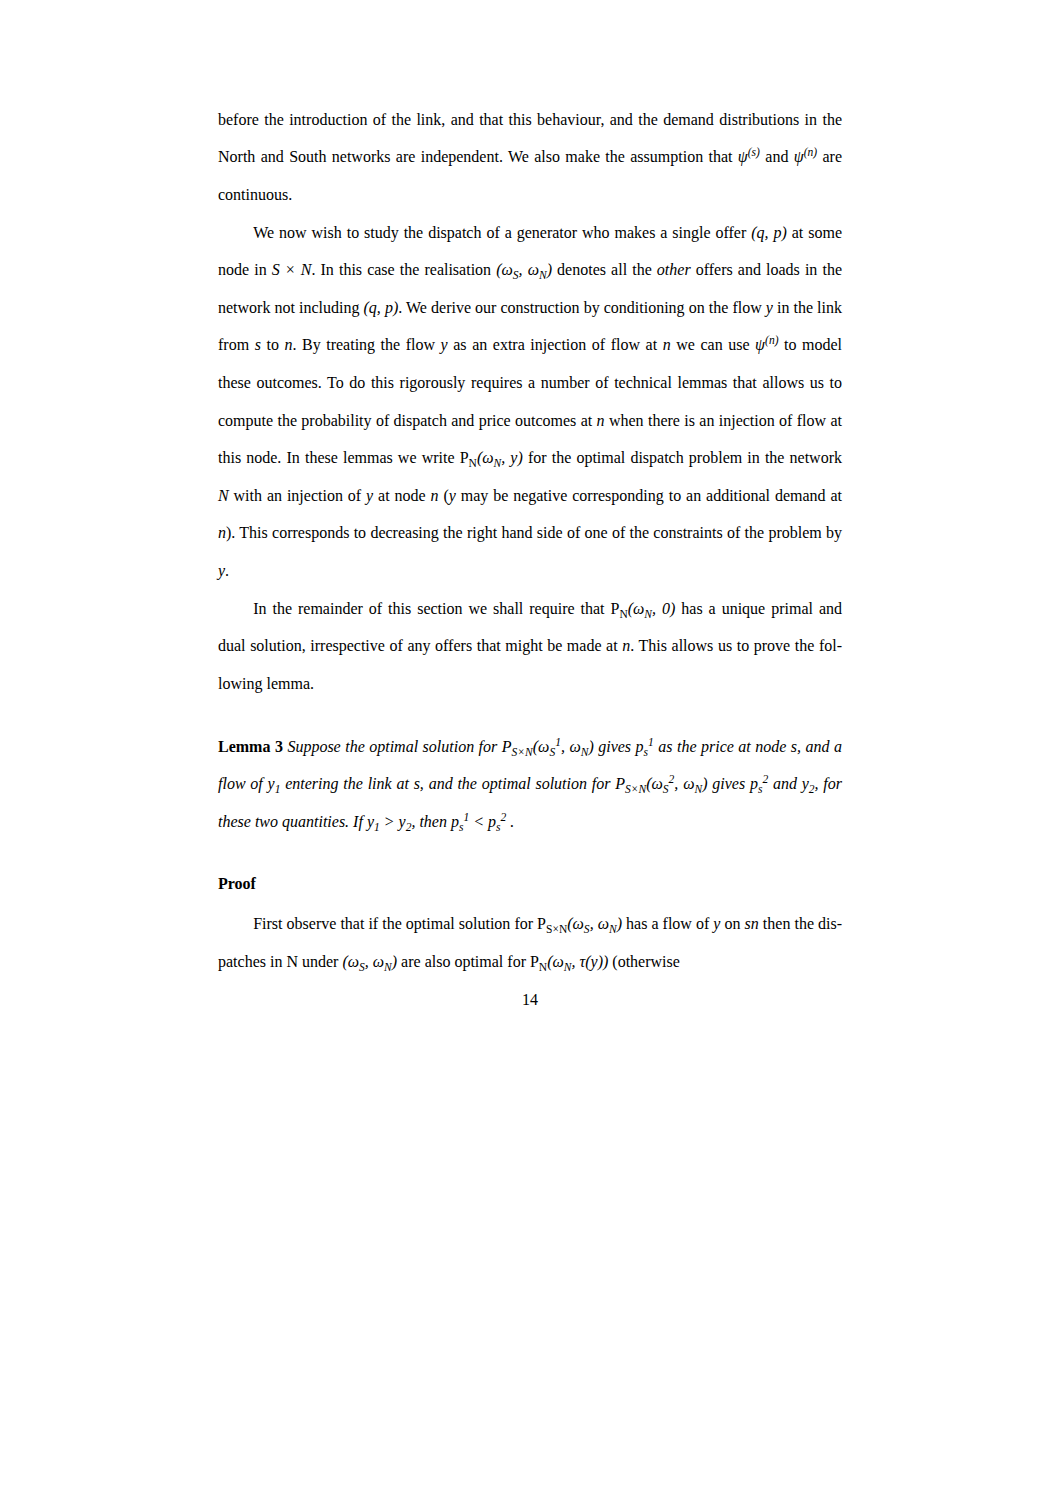before the introduction of the link, and that this behaviour, and the demand distributions in the North and South networks are independent. We also make the assumption that ψ(s) and ψ(n) are continuous.
We now wish to study the dispatch of a generator who makes a single offer (q, p) at some node in S × N. In this case the realisation (ωS, ωN) denotes all the other offers and loads in the network not including (q, p). We derive our construction by conditioning on the flow y in the link from s to n. By treating the flow y as an extra injection of flow at n we can use ψ(n) to model these outcomes. To do this rigorously requires a number of technical lemmas that allows us to compute the probability of dispatch and price outcomes at n when there is an injection of flow at this node. In these lemmas we write PN(ωN, y) for the optimal dispatch problem in the network N with an injection of y at node n (y may be negative corresponding to an additional demand at n). This corresponds to decreasing the right hand side of one of the constraints of the problem by y.
In the remainder of this section we shall require that PN(ωN, 0) has a unique primal and dual solution, irrespective of any offers that might be made at n. This allows us to prove the following lemma.
Lemma 3 Suppose the optimal solution for PS×N(ωS1, ωN) gives ps1 as the price at node s, and a flow of y1 entering the link at s, and the optimal solution for PS×N(ωS2, ωN) gives ps2 and y2, for these two quantities. If y1 > y2, then ps1 < ps2 .
Proof
First observe that if the optimal solution for PS×N(ωS, ωN) has a flow of y on sn then the dispatches in N under (ωS, ωN) are also optimal for PN(ωN, τ(y)) (otherwise
14